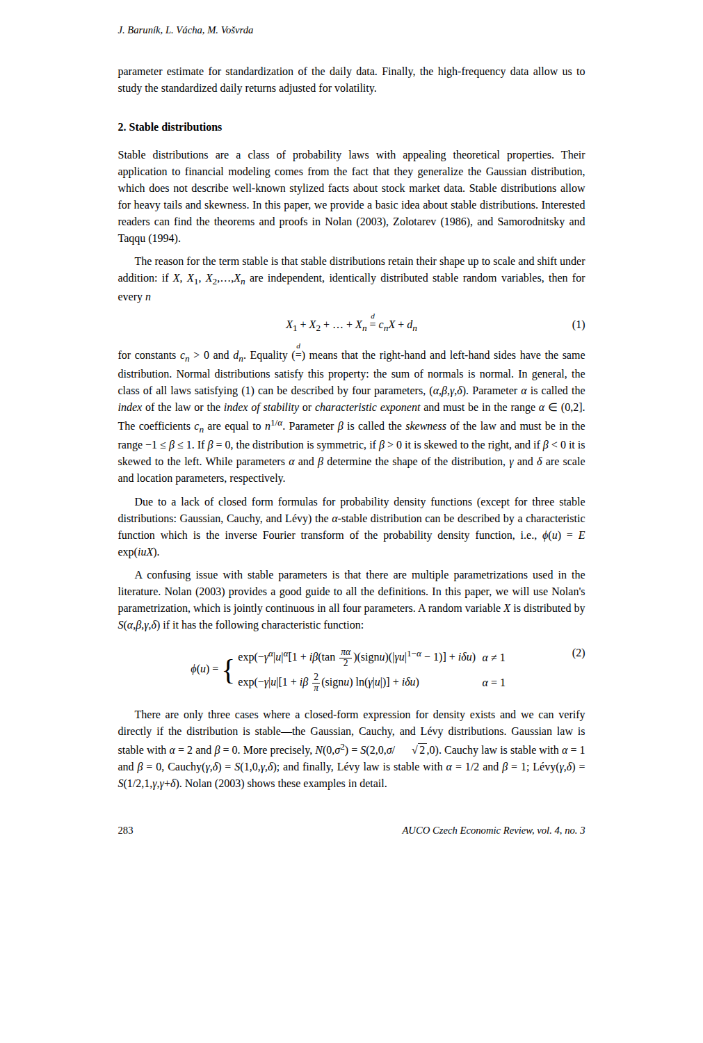J. Baruník, L. Vácha, M. Vošvrda
parameter estimate for standardization of the daily data. Finally, the high-frequency data allow us to study the standardized daily returns adjusted for volatility.
2. Stable distributions
Stable distributions are a class of probability laws with appealing theoretical properties. Their application to financial modeling comes from the fact that they generalize the Gaussian distribution, which does not describe well-known stylized facts about stock market data. Stable distributions allow for heavy tails and skewness. In this paper, we provide a basic idea about stable distributions. Interested readers can find the theorems and proofs in Nolan (2003), Zolotarev (1986), and Samorodnitsky and Taqqu (1994).
The reason for the term stable is that stable distributions retain their shape up to scale and shift under addition: if X, X1, X2,…,Xn are independent, identically distributed stable random variables, then for every n
X1 + X2 + … + Xn d= cnX + dn (1)
for constants cn > 0 and dn. Equality (d=) means that the right-hand and left-hand sides have the same distribution. Normal distributions satisfy this property: the sum of normals is normal. In general, the class of all laws satisfying (1) can be described by four parameters, (α,β,γ,δ). Parameter α is called the index of the law or the index of stability or characteristic exponent and must be in the range α ∈ (0,2]. The coefficients cn are equal to n1/α. Parameter β is called the skewness of the law and must be in the range −1 ≤ β ≤ 1. If β = 0, the distribution is symmetric, if β > 0 it is skewed to the right, and if β < 0 it is skewed to the left. While parameters α and β determine the shape of the distribution, γ and δ are scale and location parameters, respectively.
Due to a lack of closed form formulas for probability density functions (except for three stable distributions: Gaussian, Cauchy, and Lévy) the α-stable distribution can be described by a characteristic function which is the inverse Fourier transform of the probability density function, i.e., ϕ(u) = E exp(iuX).
A confusing issue with stable parameters is that there are multiple parametrizations used in the literature. Nolan (2003) provides a good guide to all the definitions. In this paper, we will use Nolan's parametrization, which is jointly continuous in all four parameters. A random variable X is distributed by S(α,β,γ,δ) if it has the following characteristic function:
ϕ(u) = {
| exp(− γ α / u / α [1 + iβ (tan πα 2 )(sign u )(/ γu / 1− α − 1)] + iδu ) | α ≠ 1 |
| exp(− γ / u /[1 + iβ 2 π (sign u ) ln( γ / u /)] + iδu ) | α = 1 |
(2)
There are only three cases where a closed-form expression for density exists and we can verify directly if the distribution is stable—the Gaussian, Cauchy, and Lévy distributions. Gaussian law is stable with α = 2 and β = 0. More precisely, N(0,σ2) = S(2,0,σ/√2,0). Cauchy law is stable with α = 1 and β = 0, Cauchy(γ,δ) = S(1,0,γ,δ); and finally, Lévy law is stable with α = 1/2 and β = 1; Lévy(γ,δ) = S(1/2,1,γ,γ+δ). Nolan (2003) shows these examples in detail.
283 AUCO Czech Economic Review, vol. 4, no. 3